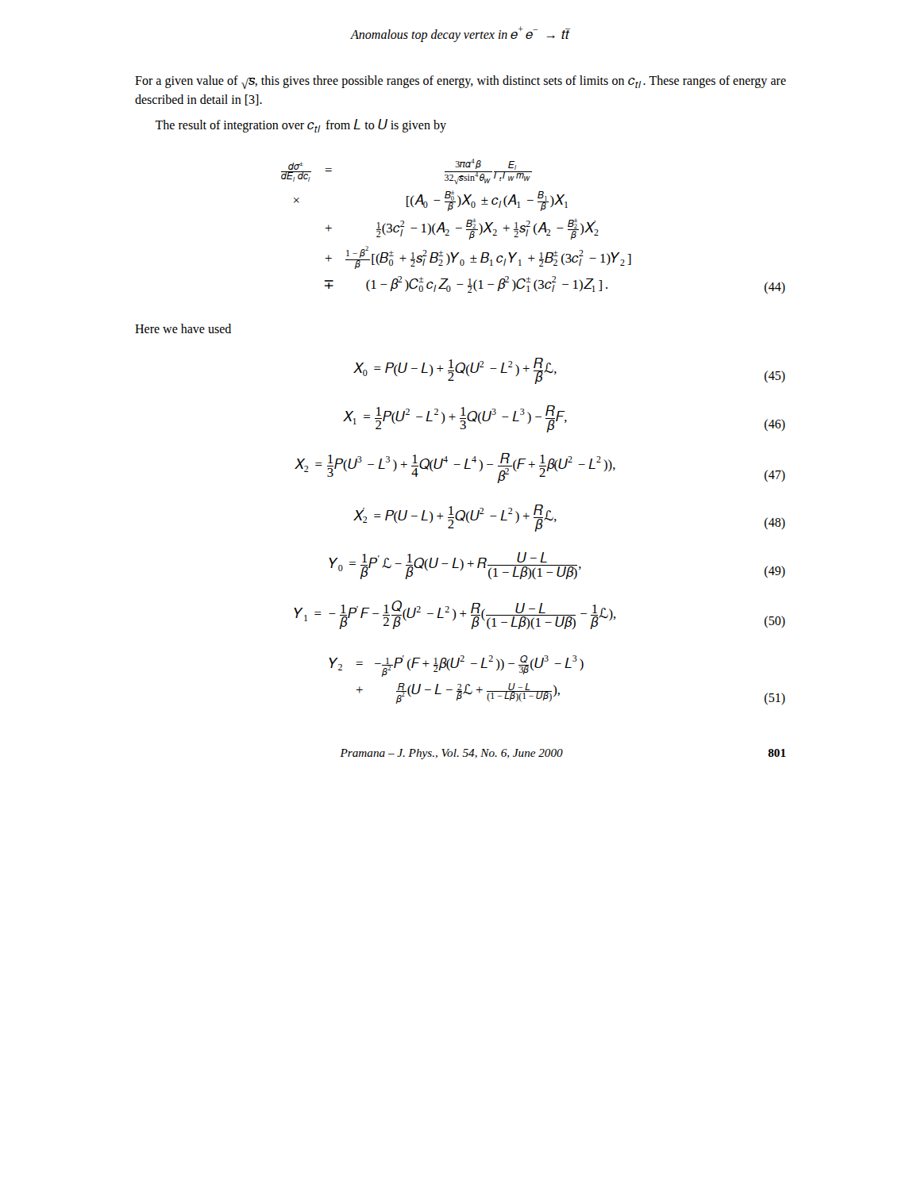Anomalous top decay vertex in e+e−→tt¯
For a given value of s, this gives three possible ranges of energy, with distinct sets of limits on ctl. These ranges of energy are described in detail in [3].
The result of integration over ctl from L to U is given by
| d σ ± d E l d c l = 3 π α 4 β 32 s sin 4 θ W E l Γ t Γ W m W × [ ( A 0 − B 0 ± β ) X 0 ± c l ( A 1 − B 1 β ) X 1 + 1 2 ( 3 c l 2 − 1 ) ( A 2 − B 2 ± β ) X 2 + 1 2 s l 2 ( A 2 − B 2 ± β ) X 2 ′ + 1 − β 2 β [ ( B 0 ± + 1 2 s l 2 B 2 ± ) Y 0 ± B 1 c l Y 1 + 1 2 B 2 ± ( 3 c l 2 − 1 ) Y 2 ] ∓ ( 1 − β 2 ) C 0 ± c l Z 0 − 1 2 ( 1 − β 2 ) C 1 ± ( 3 c l 2 − 1 ) Z 1 ] . | (44) |
Here we have used
| X 0 = P ( U − L ) + 1 2 Q ( U 2 − L 2 ) + R β ℒ , | (45) |
| X 1 = 1 2 P ( U 2 − L 2 ) + 1 3 Q ( U 3 − L 3 ) − R β F , | (46) |
| X 2 = 1 3 P ( U 3 − L 3 ) + 1 4 Q ( U 4 − L 4 ) − R β 2 ( F + 1 2 β ( U 2 − L 2 ) ) , | (47) |
| X 2 ′ = P ( U − L ) + 1 2 Q ( U 2 − L 2 ) + R β ℒ , | (48) |
| Y 0 = 1 β P ′ ℒ − 1 β Q ( U − L ) + R U − L ( 1 − L β ) ( 1 − U β ) , | (49) |
| Y 1 = − 1 β P ′ F − 1 2 Q β ( U 2 − L 2 ) + R β ( U − L ( 1 − L β ) ( 1 − U β ) − 1 β ℒ ) , | (50) |
| Y 2 = − 1 β 2 P ′ ( F + 1 2 β ( U 2 − L 2 ) ) − Q 3 β ( U 3 − L 3 ) + R β 2 ( U − L − 2 β ℒ + U − L ( 1 − L β ) ( 1 − U β ) ) , | (51) |
Pramana – J. Phys., Vol. 54, No. 6, June 2000 801